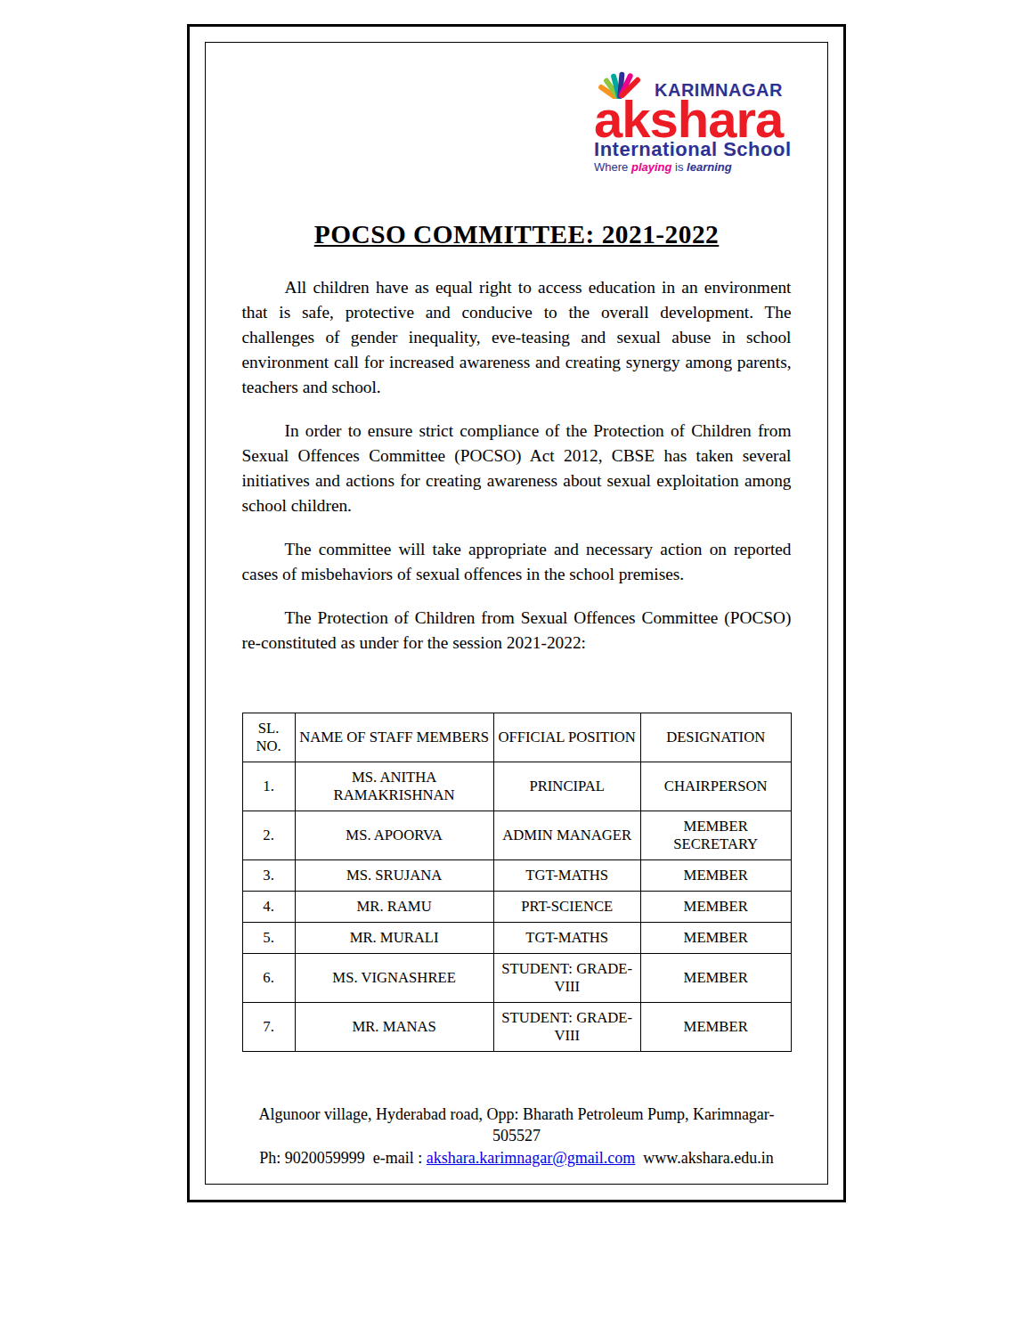KARIMNAGAR
akshara
International School
Where playing is learning
POCSO COMMITTEE: 2021-2022
All children have as equal right to access education in an environment that is safe, protective and conducive to the overall development. The challenges of gender inequality, eve-teasing and sexual abuse in school environment call for increased awareness and creating synergy among parents, teachers and school.
In order to ensure strict compliance of the Protection of Children from Sexual Offences Committee (POCSO) Act 2012, CBSE has taken several initiatives and actions for creating awareness about sexual exploitation among school children.
The committee will take appropriate and necessary action on reported cases of misbehaviors of sexual offences in the school premises.
The Protection of Children from Sexual Offences Committee (POCSO) re-constituted as under for the session 2021-2022:
| SL. NO. | NAME OF STAFF MEMBERS | OFFICIAL POSITION | DESIGNATION |
| --- | --- | --- | --- |
| 1. | MS. ANITHA RAMAKRISHNAN | PRINCIPAL | CHAIRPERSON |
| 2. | MS. APOORVA | ADMIN MANAGER | MEMBER SECRETARY |
| 3. | MS. SRUJANA | TGT-MATHS | MEMBER |
| 4. | MR. RAMU | PRT-SCIENCE | MEMBER |
| 5. | MR. MURALI | TGT-MATHS | MEMBER |
| 6. | MS. VIGNASHREE | STUDENT: GRADE-VIII | MEMBER |
| 7. | MR. MANAS | STUDENT: GRADE-VIII | MEMBER |
Algunoor village, Hyderabad road, Opp: Bharath Petroleum Pump, Karimnagar-505527
Ph: 9020059999 e-mail : akshara.karimnagar@gmail.com www.akshara.edu.in